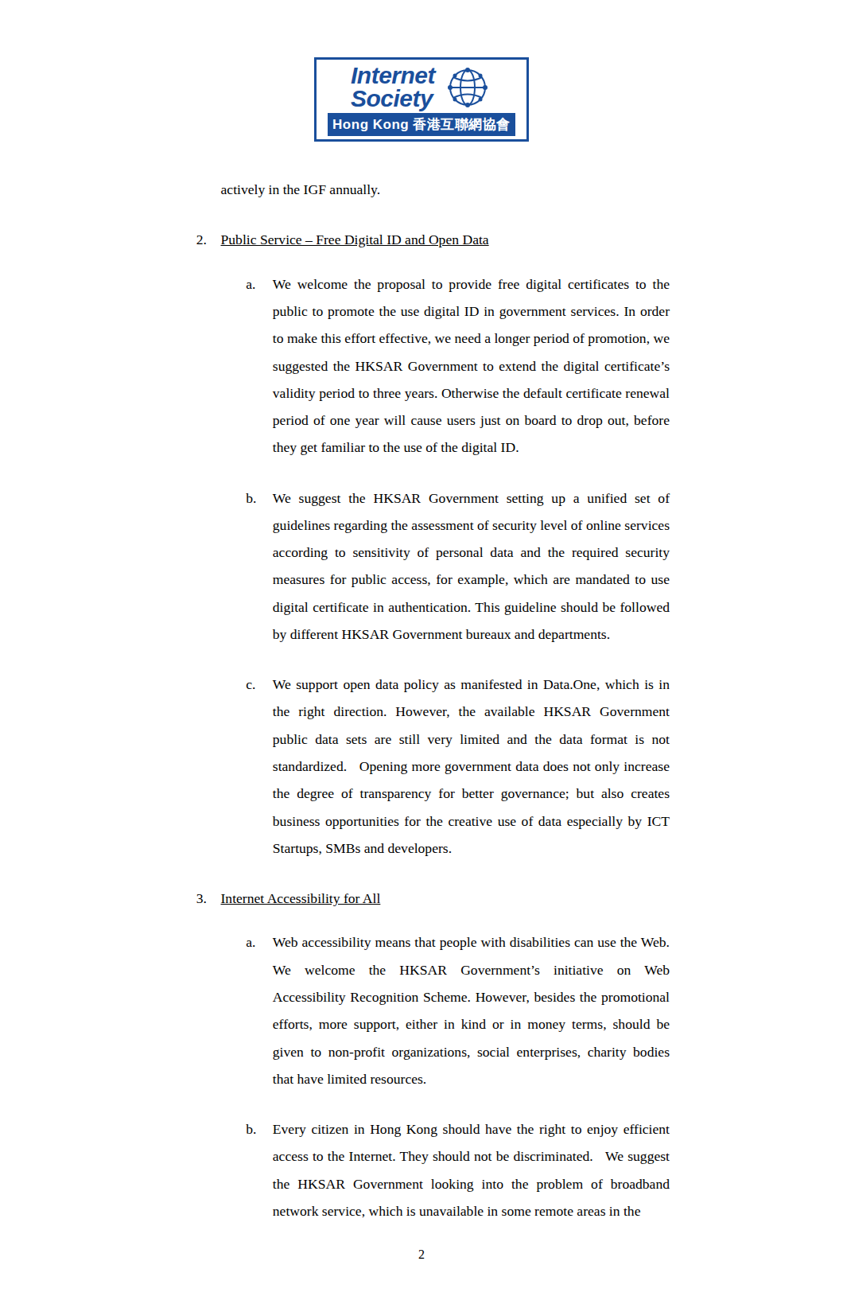Internet
Society
Hong Kong 香港互聯網協會
actively in the IGF annually.
2. Public Service – Free Digital ID and Open Data
a. We welcome the proposal to provide free digital certificates to the public to promote the use digital ID in government services. In order to make this effort effective, we need a longer period of promotion, we suggested the HKSAR Government to extend the digital certificate’s validity period to three years. Otherwise the default certificate renewal period of one year will cause users just on board to drop out, before they get familiar to the use of the digital ID.
b. We suggest the HKSAR Government setting up a unified set of guidelines regarding the assessment of security level of online services according to sensitivity of personal data and the required security measures for public access, for example, which are mandated to use digital certificate in authentication. This guideline should be followed by different HKSAR Government bureaux and departments.
c. We support open data policy as manifested in Data.One, which is in the right direction. However, the available HKSAR Government public data sets are still very limited and the data format is not standardized. Opening more government data does not only increase the degree of transparency for better governance; but also creates business opportunities for the creative use of data especially by ICT Startups, SMBs and developers.
3. Internet Accessibility for All
a. Web accessibility means that people with disabilities can use the Web. We welcome the HKSAR Government’s initiative on Web Accessibility Recognition Scheme. However, besides the promotional efforts, more support, either in kind or in money terms, should be given to non-profit organizations, social enterprises, charity bodies that have limited resources.
b. Every citizen in Hong Kong should have the right to enjoy efficient access to the Internet. They should not be discriminated. We suggest the HKSAR Government looking into the problem of broadband network service, which is unavailable in some remote areas in the
2